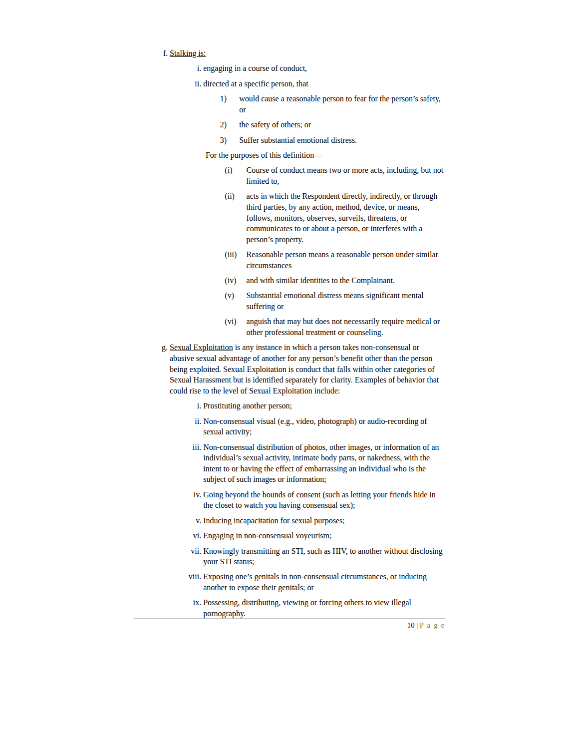Stalking is:
engaging in a course of conduct,
directed at a specific person, that
1) would cause a reasonable person to fear for the person’s safety, or
2) the safety of others; or
3) Suffer substantial emotional distress.
For the purposes of this definition—
(i) Course of conduct means two or more acts, including, but not limited to,
(ii) acts in which the Respondent directly, indirectly, or through third parties, by any action, method, device, or means, follows, monitors, observes, surveils, threatens, or communicates to or about a person, or interferes with a person’s property.
(iii) Reasonable person means a reasonable person under similar circumstances
(iv) and with similar identities to the Complainant.
(v) Substantial emotional distress means significant mental suffering or
(vi) anguish that may but does not necessarily require medical or other professional treatment or counseling.
Sexual Exploitation is any instance in which a person takes non-consensual or abusive sexual advantage of another for any person’s benefit other than the person being exploited. Sexual Exploitation is conduct that falls within other categories of Sexual Harassment but is identified separately for clarity. Examples of behavior that could rise to the level of Sexual Exploitation include:
Prostituting another person;
Non-consensual visual (e.g., video, photograph) or audio-recording of sexual activity;
Non-consensual distribution of photos, other images, or information of an individual’s sexual activity, intimate body parts, or nakedness, with the intent to or having the effect of embarrassing an individual who is the subject of such images or information;
Going beyond the bounds of consent (such as letting your friends hide in the closet to watch you having consensual sex);
Inducing incapacitation for sexual purposes;
Engaging in non-consensual voyeurism;
Knowingly transmitting an STI, such as HIV, to another without disclosing your STI status;
Exposing one’s genitals in non-consensual circumstances, or inducing another to expose their genitals; or
Possessing, distributing, viewing or forcing others to view illegal pornography.
10 | P a g e